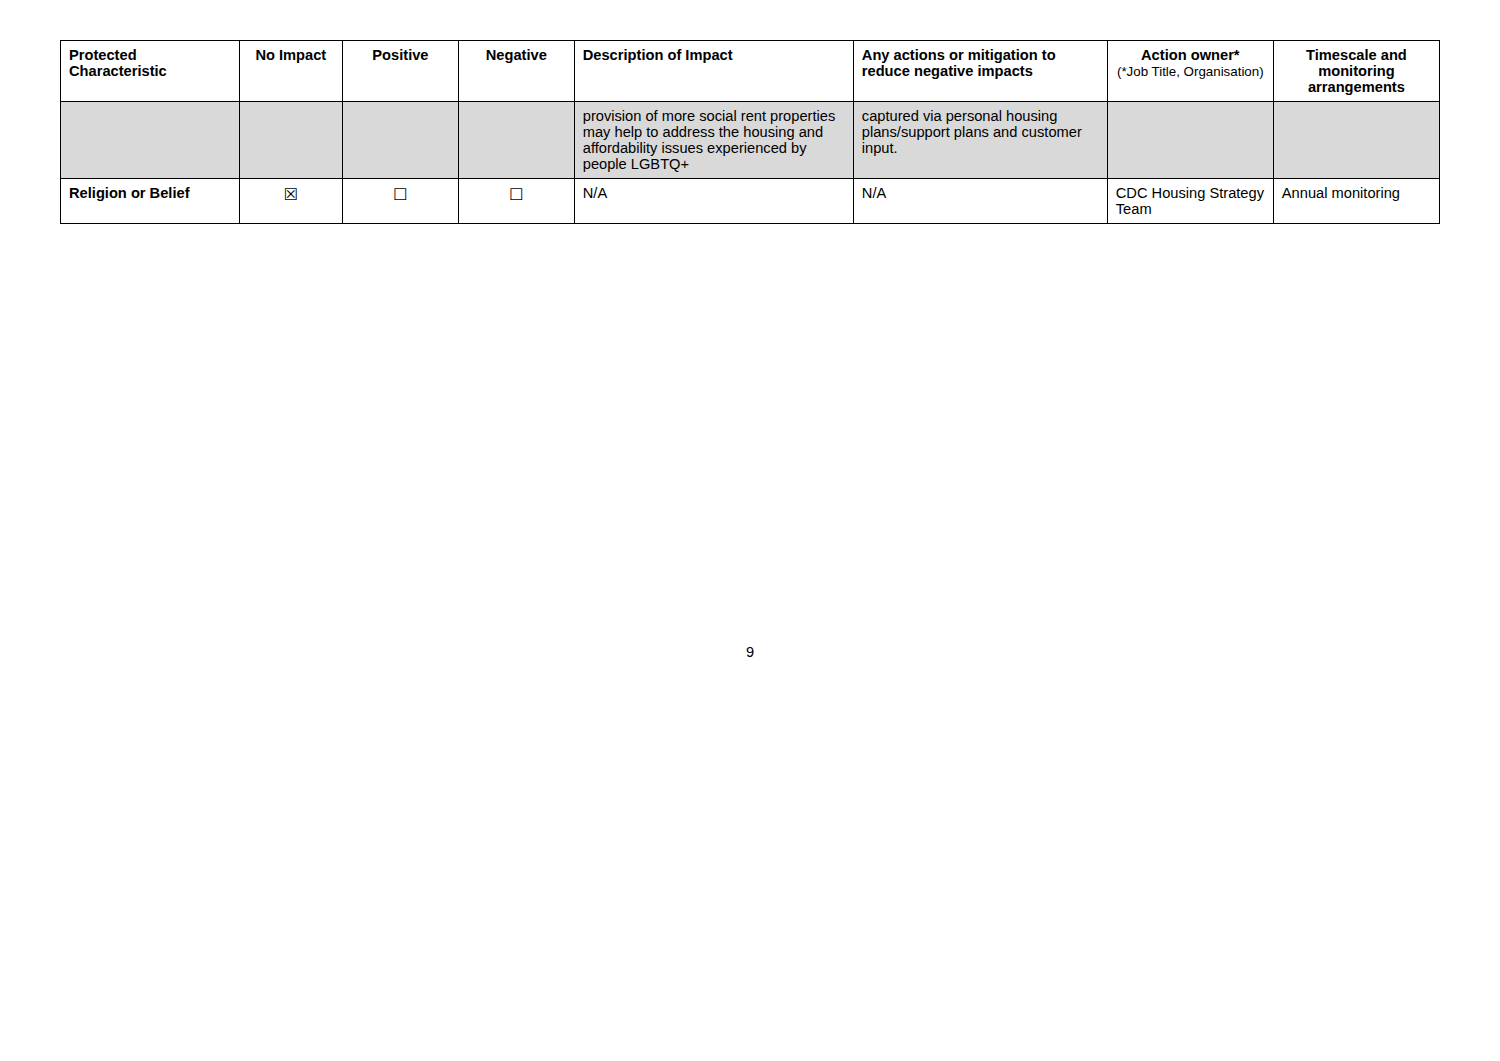| Protected Characteristic | No Impact | Positive | Negative | Description of Impact | Any actions or mitigation to reduce negative impacts | Action owner* (*Job Title, Organisation) | Timescale and monitoring arrangements |
| --- | --- | --- | --- | --- | --- | --- | --- |
| | | | | provision of more social rent properties may help to address the housing and affordability issues experienced by people LGBTQ+ | captured via personal housing plans/support plans and customer input. | | |
| Religion or Belief | ☒ | ☐ | ☐ | N/A | N/A | CDC Housing Strategy Team | Annual monitoring |
9